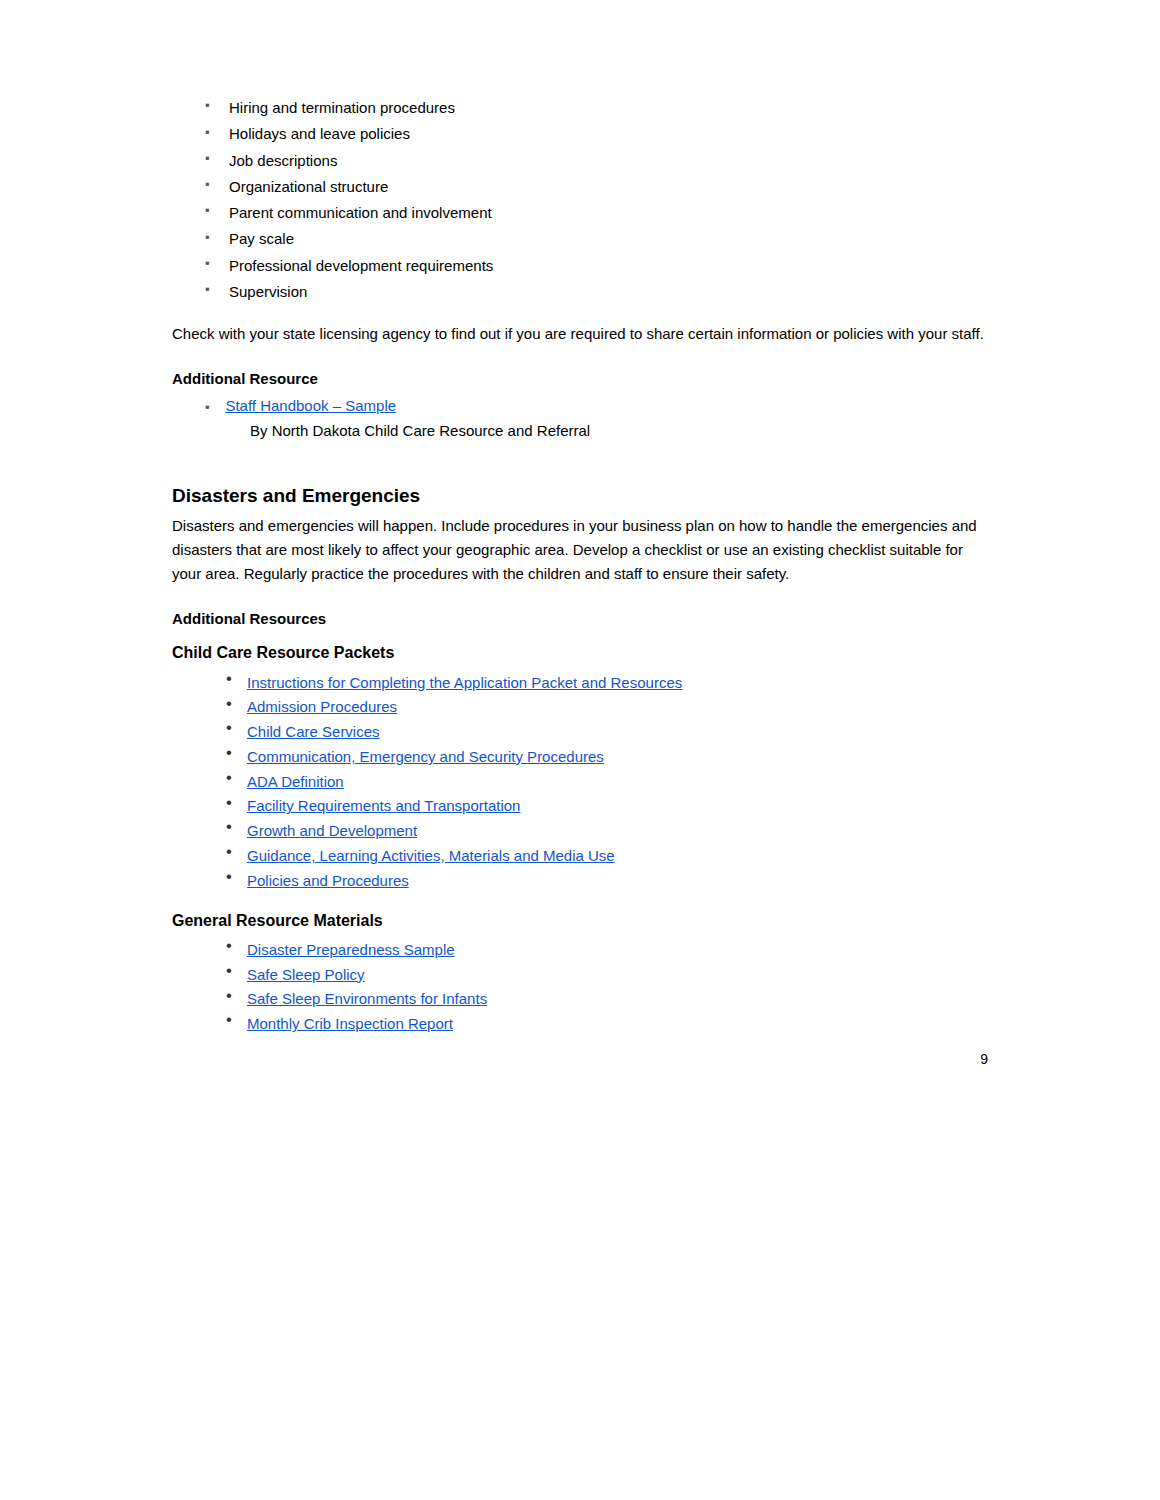Hiring and termination procedures
Holidays and leave policies
Job descriptions
Organizational structure
Parent communication and involvement
Pay scale
Professional development requirements
Supervision
Check with your state licensing agency to find out if you are required to share certain information or policies with your staff.
Additional Resource
▪Staff Handbook – Sample
By North Dakota Child Care Resource and Referral
Disasters and Emergencies
Disasters and emergencies will happen. Include procedures in your business plan on how to handle the emergencies and disasters that are most likely to affect your geographic area. Develop a checklist or use an existing checklist suitable for your area. Regularly practice the procedures with the children and staff to ensure their safety.
Additional Resources
Child Care Resource Packets
Instructions for Completing the Application Packet and Resources
Admission Procedures
Child Care Services
Communication, Emergency and Security Procedures
ADA Definition
Facility Requirements and Transportation
Growth and Development
Guidance, Learning Activities, Materials and Media Use
Policies and Procedures
General Resource Materials
Disaster Preparedness Sample
Safe Sleep Policy
Safe Sleep Environments for Infants
Monthly Crib Inspection Report
9